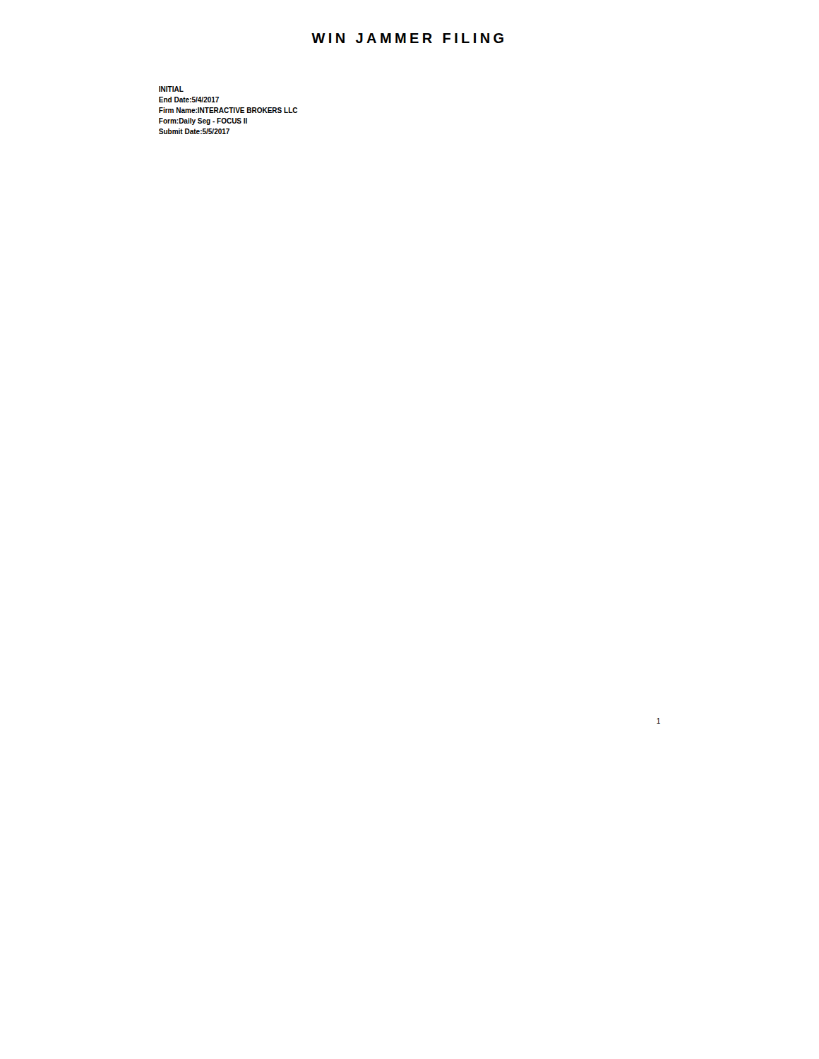WIN JAMMER FILING
INITIAL
End Date:5/4/2017
Firm Name:INTERACTIVE BROKERS LLC
Form:Daily Seg - FOCUS II
Submit Date:5/5/2017
1